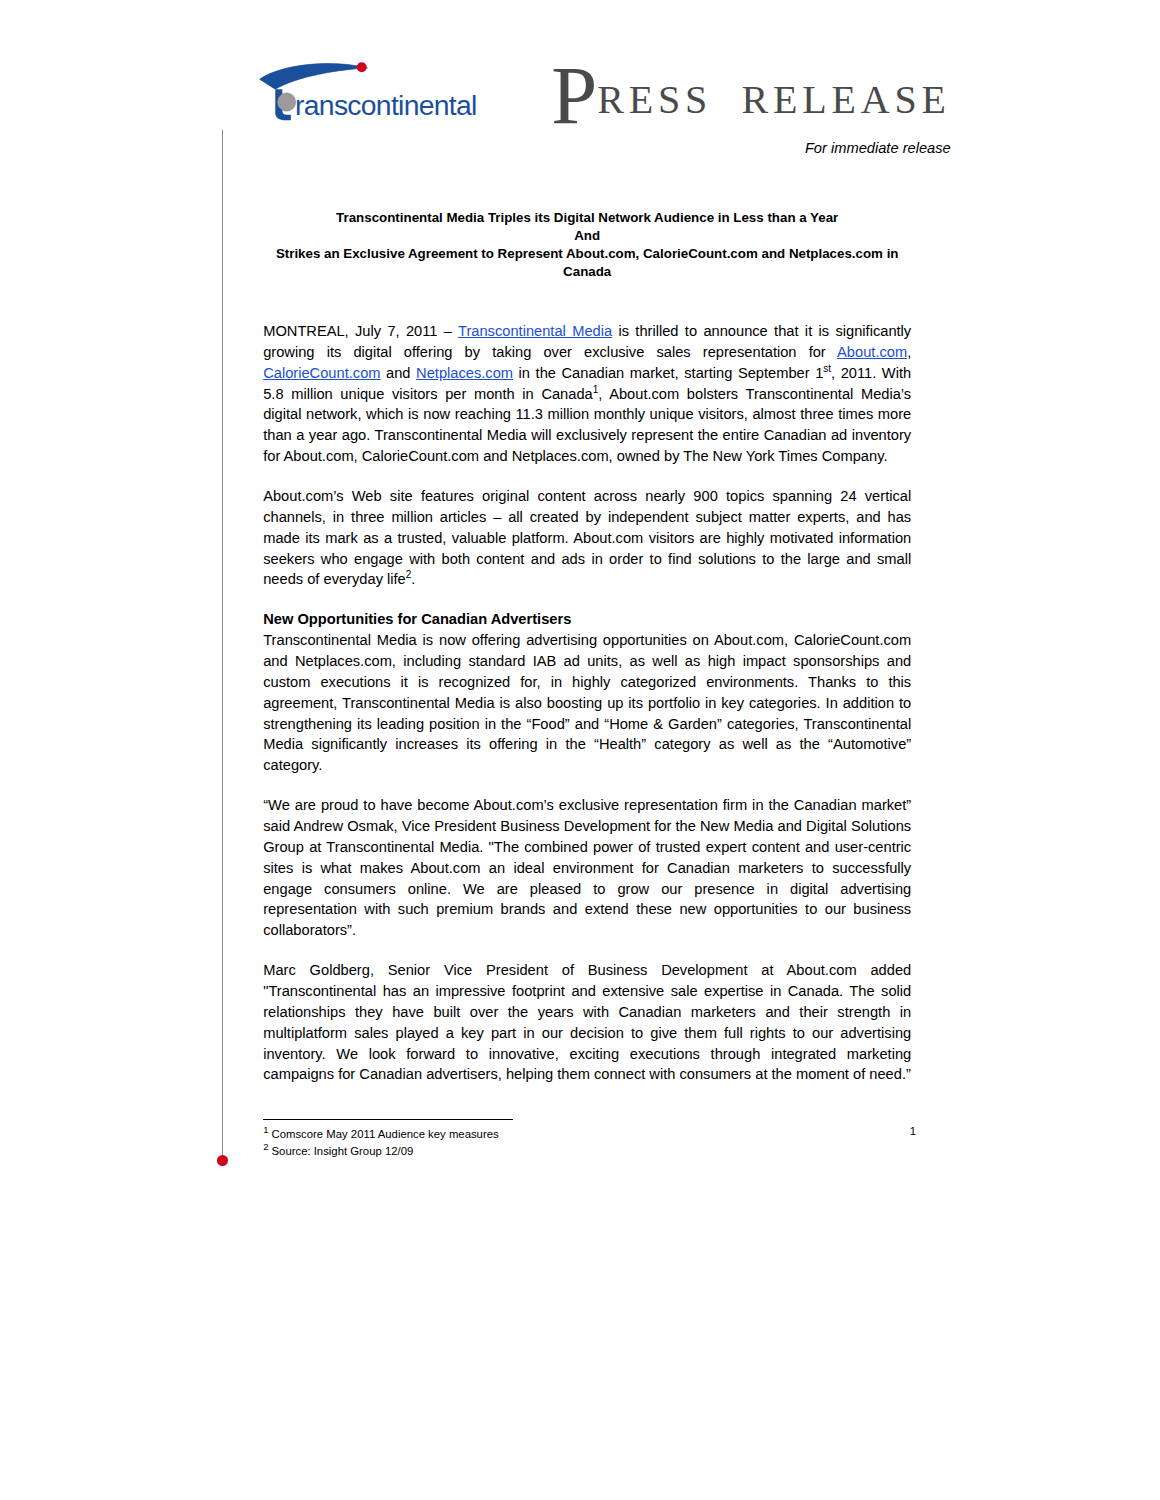ranscontinental
PRESS RELEASE
For immediate release
Transcontinental Media Triples its Digital Network Audience in Less than a Year
And
Strikes an Exclusive Agreement to Represent About.com, CalorieCount.com and Netplaces.com in Canada
MONTREAL, July 7, 2011 – Transcontinental Media is thrilled to announce that it is significantly growing its digital offering by taking over exclusive sales representation for About.com, CalorieCount.com and Netplaces.com in the Canadian market, starting September 1st, 2011. With 5.8 million unique visitors per month in Canada1, About.com bolsters Transcontinental Media’s digital network, which is now reaching 11.3 million monthly unique visitors, almost three times more than a year ago. Transcontinental Media will exclusively represent the entire Canadian ad inventory for About.com, CalorieCount.com and Netplaces.com, owned by The New York Times Company.
About.com’s Web site features original content across nearly 900 topics spanning 24 vertical channels, in three million articles – all created by independent subject matter experts, and has made its mark as a trusted, valuable platform. About.com visitors are highly motivated information seekers who engage with both content and ads in order to find solutions to the large and small needs of everyday life2.
New Opportunities for Canadian Advertisers
Transcontinental Media is now offering advertising opportunities on About.com, CalorieCount.com and Netplaces.com, including standard IAB ad units, as well as high impact sponsorships and custom executions it is recognized for, in highly categorized environments. Thanks to this agreement, Transcontinental Media is also boosting up its portfolio in key categories. In addition to strengthening its leading position in the “Food” and “Home & Garden” categories, Transcontinental Media significantly increases its offering in the “Health” category as well as the “Automotive” category.
“We are proud to have become About.com’s exclusive representation firm in the Canadian market” said Andrew Osmak, Vice President Business Development for the New Media and Digital Solutions Group at Transcontinental Media. "The combined power of trusted expert content and user-centric sites is what makes About.com an ideal environment for Canadian marketers to successfully engage consumers online. We are pleased to grow our presence in digital advertising representation with such premium brands and extend these new opportunities to our business collaborators”.
Marc Goldberg, Senior Vice President of Business Development at About.com added "Transcontinental has an impressive footprint and extensive sale expertise in Canada. The solid relationships they have built over the years with Canadian marketers and their strength in multiplatform sales played a key part in our decision to give them full rights to our advertising inventory. We look forward to innovative, exciting executions through integrated marketing campaigns for Canadian advertisers, helping them connect with consumers at the moment of need.”
1 Comscore May 2011 Audience key measures
1
2 Source: Insight Group 12/09